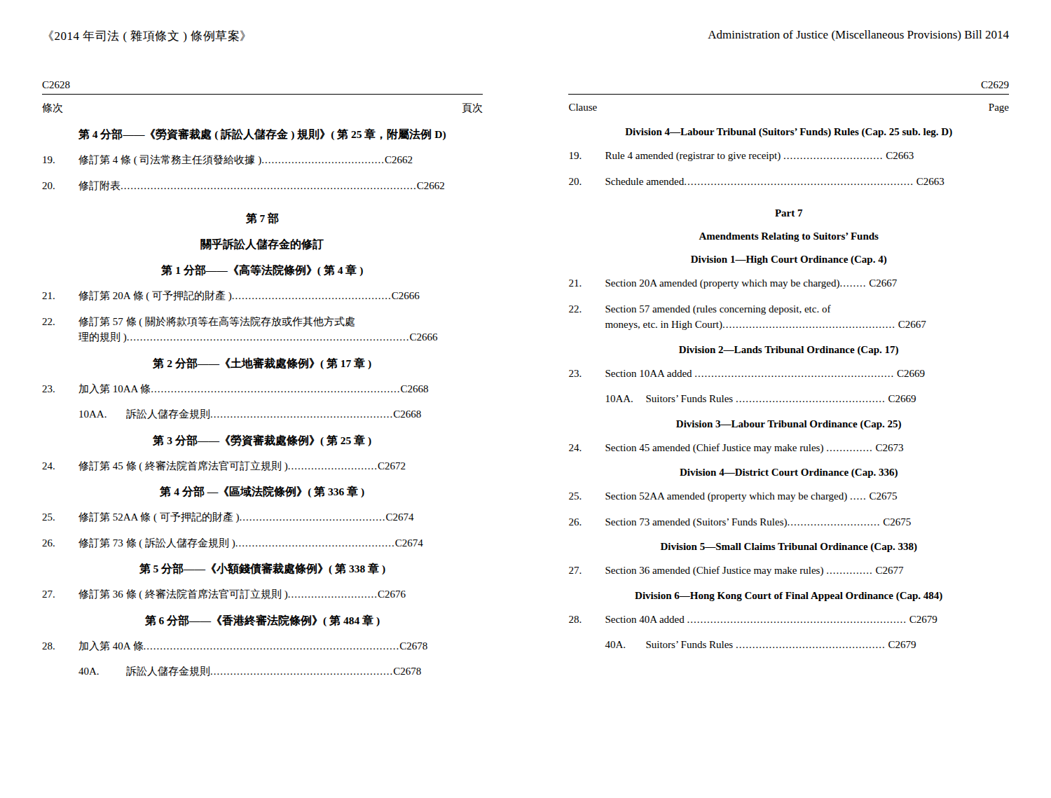《2014 年司法 ( 雜項條文 ) 條例草案》
Administration of Justice (Miscellaneous Provisions) Bill 2014
C2628
條次 頁次
第 4 分部——《勞資審裁處 ( 訴訟人儲存金 ) 規則》( 第 25 章，附屬法例 D)
19.
修訂第 4 條 ( 司法常務主任須發給收據 )..................................... C2662
20.
修訂附表......................................................................................... C2662
第 7 部
關乎訴訟人儲存金的修訂
第 1 分部——《高等法院條例》( 第 4 章 )
21.
修訂第 20A 條 ( 可予押記的財產 )................................................ C2666
22.
修訂第 57 條 ( 關於將款項等在高等法院存放或作其他方式處
理的規則 )..................................................................................... C2666
第 2 分部——《土地審裁處條例》( 第 17 章 )
23.
加入第 10AA 條........................................................................... C2668
10AA.
訴訟人儲存金規則....................................................... C2668
第 3 分部——《勞資審裁處條例》( 第 25 章 )
24.
修訂第 45 條 ( 終審法院首席法官可訂立規則 )........................... C2672
第 4 分部 —《區域法院條例》( 第 336 章 )
25.
修訂第 52AA 條 ( 可予押記的財產 )............................................ C2674
26.
修訂第 73 條 ( 訴訟人儲存金規則 )................................................ C2674
第 5 分部——《小額錢債審裁處條例》( 第 338 章 )
27.
修訂第 36 條 ( 終審法院首席法官可訂立規則 )........................... C2676
第 6 分部——《香港終審法院條例》( 第 484 章 )
28.
加入第 40A 條............................................................................. C2678
40A.
訴訟人儲存金規則....................................................... C2678
C2629
Clause Page
Division 4—Labour Tribunal (Suitors’ Funds) Rules (Cap. 25 sub. leg. D)
19.
Rule 4 amended (registrar to give receipt) .............................. C2663
20.
Schedule amended..................................................................... C2663
Part 7
Amendments Relating to Suitors’ Funds
Division 1—High Court Ordinance (Cap. 4)
21.
Section 20A amended (property which may be charged)........ C2667
22.
Section 57 amended (rules concerning deposit, etc. of
moneys, etc. in High Court).................................................... C2667
Division 2—Lands Tribunal Ordinance (Cap. 17)
23.
Section 10AA added ............................................................ C2669
10AA.
Suitors’ Funds Rules ............................................. C2669
Division 3—Labour Tribunal Ordinance (Cap. 25)
24.
Section 45 amended (Chief Justice may make rules) .............. C2673
Division 4—District Court Ordinance (Cap. 336)
25.
Section 52AA amended (property which may be charged) ..... C2675
26.
Section 73 amended (Suitors’ Funds Rules)............................ C2675
Division 5—Small Claims Tribunal Ordinance (Cap. 338)
27.
Section 36 amended (Chief Justice may make rules) .............. C2677
Division 6—Hong Kong Court of Final Appeal Ordinance (Cap. 484)
28.
Section 40A added .................................................................. C2679
40A.
Suitors’ Funds Rules ............................................. C2679